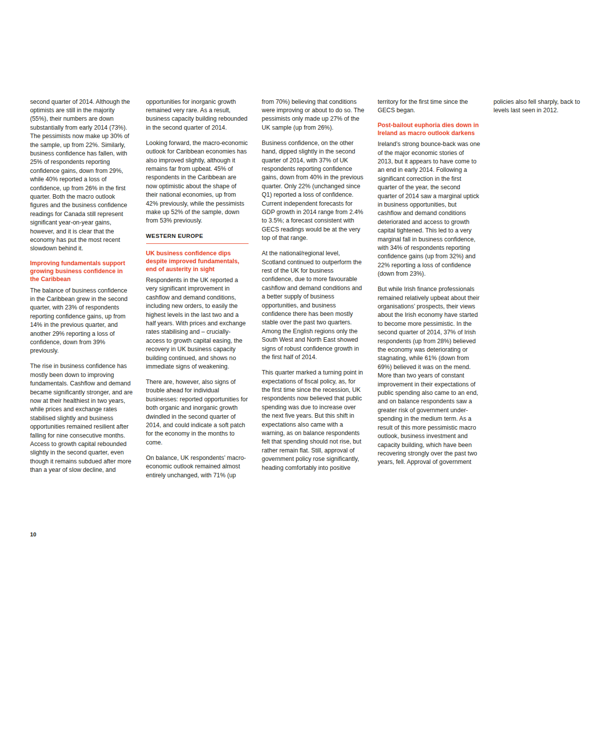second quarter of 2014. Although the optimists are still in the majority (55%), their numbers are down substantially from early 2014 (73%). The pessimists now make up 30% of the sample, up from 22%. Similarly, business confidence has fallen, with 25% of respondents reporting confidence gains, down from 29%, while 40% reported a loss of confidence, up from 26% in the first quarter. Both the macro outlook figures and the business confidence readings for Canada still represent significant year-on-year gains, however, and it is clear that the economy has put the most recent slowdown behind it.
Improving fundamentals support growing business confidence in the Caribbean
The balance of business confidence in the Caribbean grew in the second quarter, with 23% of respondents reporting confidence gains, up from 14% in the previous quarter, and another 29% reporting a loss of confidence, down from 39% previously.
The rise in business confidence has mostly been down to improving fundamentals. Cashflow and demand became significantly stronger, and are now at their healthiest in two years, while prices and exchange rates stabilised slightly and business opportunities remained resilient after falling for nine consecutive months. Access to growth capital rebounded slightly in the second quarter, even though it remains subdued after more than a year of slow decline, and opportunities for inorganic growth remained very rare. As a result, business capacity building rebounded in the second quarter of 2014.
Looking forward, the macro-economic outlook for Caribbean economies has also improved slightly, although it remains far from upbeat. 45% of respondents in the Caribbean are now optimistic about the shape of their national economies, up from 42% previously, while the pessimists make up 52% of the sample, down from 53% previously.
Western Europe
UK business confidence dips despite improved fundamentals, end of austerity in sight
Respondents in the UK reported a very significant improvement in cashflow and demand conditions, including new orders, to easily the highest levels in the last two and a half years. With prices and exchange rates stabilising and – crucially- access to growth capital easing, the recovery in UK business capacity building continued, and shows no immediate signs of weakening.
There are, however, also signs of trouble ahead for individual businesses: reported opportunities for both organic and inorganic growth dwindled in the second quarter of 2014, and could indicate a soft patch for the economy in the months to come.
On balance, UK respondents’ macro-economic outlook remained almost entirely unchanged, with 71% (up from 70%) believing that conditions were improving or about to do so. The pessimists only made up 27% of the UK sample (up from 26%).
Business confidence, on the other hand, dipped slightly in the second quarter of 2014, with 37% of UK respondents reporting confidence gains, down from 40% in the previous quarter. Only 22% (unchanged since Q1) reported a loss of confidence. Current independent forecasts for GDP growth in 2014 range from 2.4% to 3.5%; a forecast consistent with GECS readings would be at the very top of that range.
At the national/regional level, Scotland continued to outperform the rest of the UK for business confidence, due to more favourable cashflow and demand conditions and a better supply of business opportunities, and business confidence there has been mostly stable over the past two quarters. Among the English regions only the South West and North East showed signs of robust confidence growth in the first half of 2014.
This quarter marked a turning point in expectations of fiscal policy, as, for the first time since the recession, UK respondents now believed that public spending was due to increase over the next five years. But this shift in expectations also came with a warning, as on balance respondents felt that spending should not rise, but rather remain flat. Still, approval of government policy rose significantly, heading comfortably into positive territory for the first time since the GECS began.
Post-bailout euphoria dies down in Ireland as macro outlook darkens
Ireland’s strong bounce-back was one of the major economic stories of 2013, but it appears to have come to an end in early 2014. Following a significant correction in the first quarter of the year, the second quarter of 2014 saw a marginal uptick in business opportunities, but cashflow and demand conditions deteriorated and access to growth capital tightened. This led to a very marginal fall in business confidence, with 34% of respondents reporting confidence gains (up from 32%) and 22% reporting a loss of confidence (down from 23%).
But while Irish finance professionals remained relatively upbeat about their organisations’ prospects, their views about the Irish economy have started to become more pessimistic. In the second quarter of 2014, 37% of Irish respondents (up from 28%) believed the economy was deteriorating or stagnating, while 61% (down from 69%) believed it was on the mend. More than two years of constant improvement in their expectations of public spending also came to an end, and on balance respondents saw a greater risk of government under-spending in the medium term. As a result of this more pessimistic macro outlook, business investment and capacity building, which have been recovering strongly over the past two years, fell. Approval of government policies also fell sharply, back to levels last seen in 2012.
10